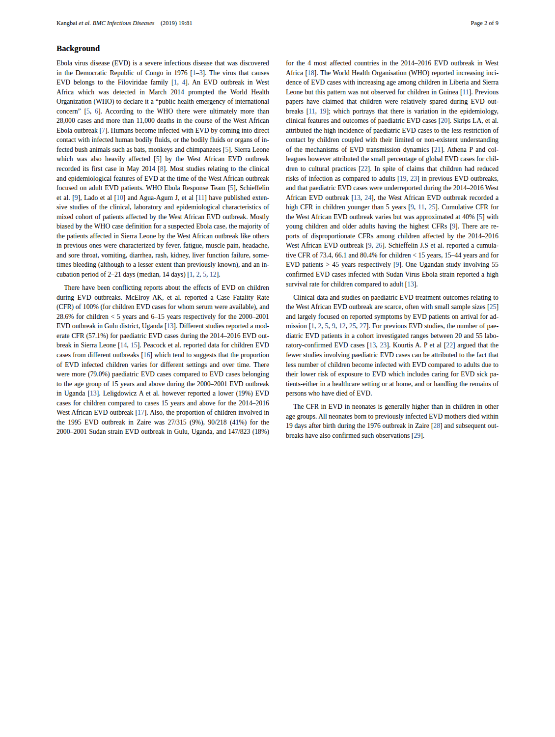Kangbai et al. BMC Infectious Diseases (2019) 19:81
Page 2 of 9
Background
Ebola virus disease (EVD) is a severe infectious disease that was discovered in the Democratic Republic of Congo in 1976 [1–3]. The virus that causes EVD belongs to the Filoviridae family [1, 4]. An EVD outbreak in West Africa which was detected in March 2014 prompted the World Health Organization (WHO) to declare it a “public health emergency of international concern” [5, 6]. According to the WHO there were ultimately more than 28,000 cases and more than 11,000 deaths in the course of the West African Ebola outbreak [7]. Humans become infected with EVD by coming into direct contact with infected human bodily fluids, or the bodily fluids or organs of infected bush animals such as bats, monkeys and chimpanzees [5]. Sierra Leone which was also heavily affected [5] by the West African EVD outbreak recorded its first case in May 2014 [8]. Most studies relating to the clinical and epidemiological features of EVD at the time of the West African outbreak focused on adult EVD patients. WHO Ebola Response Team [5], Schieffelin et al. [9], Lado et al [10] and Agua-Agum J, et al [11] have published extensive studies of the clinical, laboratory and epidemiological characteristics of mixed cohort of patients affected by the West African EVD outbreak. Mostly biased by the WHO case definition for a suspected Ebola case, the majority of the patients affected in Sierra Leone by the West African outbreak like others in previous ones were characterized by fever, fatigue, muscle pain, headache, and sore throat, vomiting, diarrhea, rash, kidney, liver function failure, sometimes bleeding (although to a lesser extent than previously known), and an incubation period of 2–21 days (median, 14 days) [1, 2, 5, 12].
There have been conflicting reports about the effects of EVD on children during EVD outbreaks. McElroy AK, et al. reported a Case Fatality Rate (CFR) of 100% (for children EVD cases for whom serum were available), and 28.6% for children < 5 years and 6–15 years respectively for the 2000–2001 EVD outbreak in Gulu district, Uganda [13]. Different studies reported a moderate CFR (57.1%) for paediatric EVD cases during the 2014–2016 EVD outbreak in Sierra Leone [14, 15]. Peacock et al. reported data for children EVD cases from different outbreaks [16] which tend to suggests that the proportion of EVD infected children varies for different settings and over time. There were more (79.0%) paediatric EVD cases compared to EVD cases belonging to the age group of 15 years and above during the 2000–2001 EVD outbreak in Uganda [13]. Leligdowicz A et al. however reported a lower (19%) EVD cases for children compared to cases 15 years and above for the 2014–2016 West African EVD outbreak [17]. Also, the proportion of children involved in the 1995 EVD outbreak in Zaire was 27/315 (9%), 90/218 (41%) for the 2000–2001 Sudan strain EVD outbreak in Gulu, Uganda, and 147/823 (18%) for the 4 most affected countries in the 2014–2016 EVD outbreak in West Africa [18]. The World Health Organisation (WHO) reported increasing incidence of EVD cases with increasing age among children in Liberia and Sierra Leone but this pattern was not observed for children in Guinea [11]. Previous papers have claimed that children were relatively spared during EVD outbreaks [11, 19]; which portrays that there is variation in the epidemiology, clinical features and outcomes of paediatric EVD cases [20]. Skrips LA, et al. attributed the high incidence of paediatric EVD cases to the less restriction of contact by children coupled with their limited or non-existent understanding of the mechanisms of EVD transmission dynamics [21]. Athena P and colleagues however attributed the small percentage of global EVD cases for children to cultural practices [22]. In spite of claims that children had reduced risks of infection as compared to adults [19, 23] in previous EVD outbreaks, and that paediatric EVD cases were underreported during the 2014–2016 West African EVD outbreak [13, 24], the West African EVD outbreak recorded a high CFR in children younger than 5 years [9, 11, 25]. Cumulative CFR for the West African EVD outbreak varies but was approximated at 40% [5] with young children and older adults having the highest CFRs [9]. There are reports of disproportionate CFRs among children affected by the 2014–2016 West African EVD outbreak [9, 26]. Schieffelin J.S et al. reported a cumulative CFR of 73.4, 66.1 and 80.4% for children < 15 years, 15–44 years and for EVD patients > 45 years respectively [9]. One Ugandan study involving 55 confirmed EVD cases infected with Sudan Virus Ebola strain reported a high survival rate for children compared to adult [13].
Clinical data and studies on paediatric EVD treatment outcomes relating to the West African EVD outbreak are scarce, often with small sample sizes [25] and largely focused on reported symptoms by EVD patients on arrival for admission [1, 2, 5, 9, 12, 25, 27]. For previous EVD studies, the number of paediatric EVD patients in a cohort investigated ranges between 20 and 55 laboratory-confirmed EVD cases [13, 23]. Kourtis A. P et al [22] argued that the fewer studies involving paediatric EVD cases can be attributed to the fact that less number of children become infected with EVD compared to adults due to their lower risk of exposure to EVD which includes caring for EVD sick patients-either in a healthcare setting or at home, and or handling the remains of persons who have died of EVD.
The CFR in EVD in neonates is generally higher than in children in other age groups. All neonates born to previously infected EVD mothers died within 19 days after birth during the 1976 outbreak in Zaire [28] and subsequent outbreaks have also confirmed such observations [29].